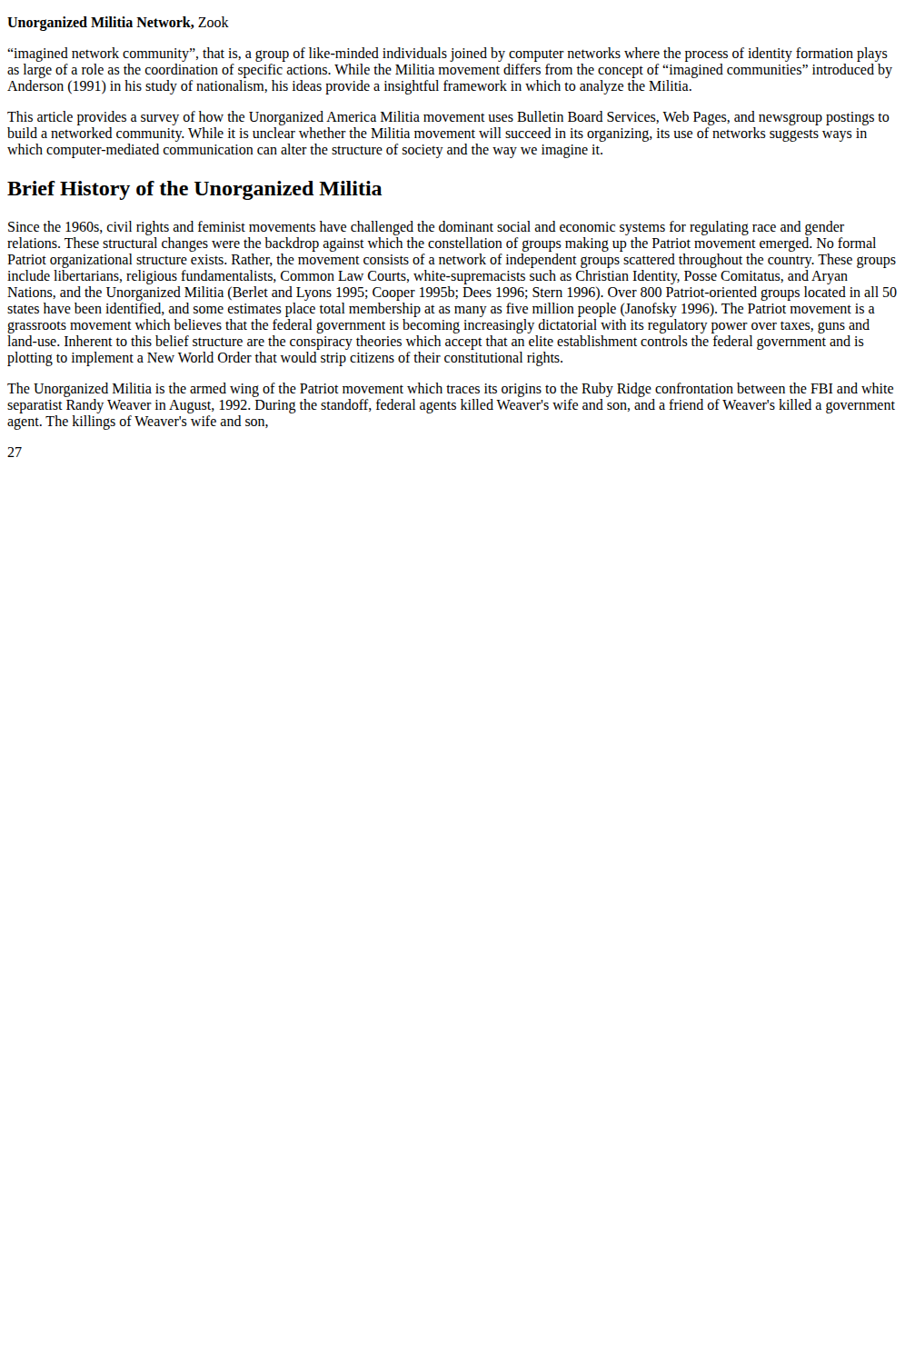Unorganized Militia Network, Zook
“imagined network community”, that is, a group of like-minded individuals joined by computer networks where the process of identity formation plays as large of a role as the coordination of specific actions. While the Militia movement differs from the concept of “imagined communities” introduced by Anderson (1991) in his study of nationalism, his ideas provide a insightful framework in which to analyze the Militia.
This article provides a survey of how the Unorganized America Militia movement uses Bulletin Board Services, Web Pages, and newsgroup postings to build a networked community. While it is unclear whether the Militia movement will succeed in its organizing, its use of networks suggests ways in which computer-mediated communication can alter the structure of society and the way we imagine it.
Brief History of the Unorganized Militia
Since the 1960s, civil rights and feminist movements have challenged the dominant social and economic systems for regulating race and gender relations. These structural changes were the backdrop against which the constellation of groups making up the Patriot movement emerged. No formal Patriot organizational structure exists. Rather, the movement consists of a network of independent groups scattered throughout the country. These groups include libertarians, religious fundamentalists, Common Law Courts, white-supremacists such as Christian Identity, Posse Comitatus, and Aryan Nations, and the Unorganized Militia (Berlet and Lyons 1995; Cooper 1995b; Dees 1996; Stern 1996). Over 800 Patriot-oriented groups located in all 50 states have been identified, and some estimates place total membership at as many as five million people (Janofsky 1996). The Patriot movement is a grassroots movement which believes that the federal government is becoming increasingly dictatorial with its regulatory power over taxes, guns and land-use. Inherent to this belief structure are the conspiracy theories which accept that an elite establishment controls the federal government and is plotting to implement a New World Order that would strip citizens of their constitutional rights.
The Unorganized Militia is the armed wing of the Patriot movement which traces its origins to the Ruby Ridge confrontation between the FBI and white separatist Randy Weaver in August, 1992. During the standoff, federal agents killed Weaver's wife and son, and a friend of Weaver's killed a government agent. The killings of Weaver's wife and son,
27